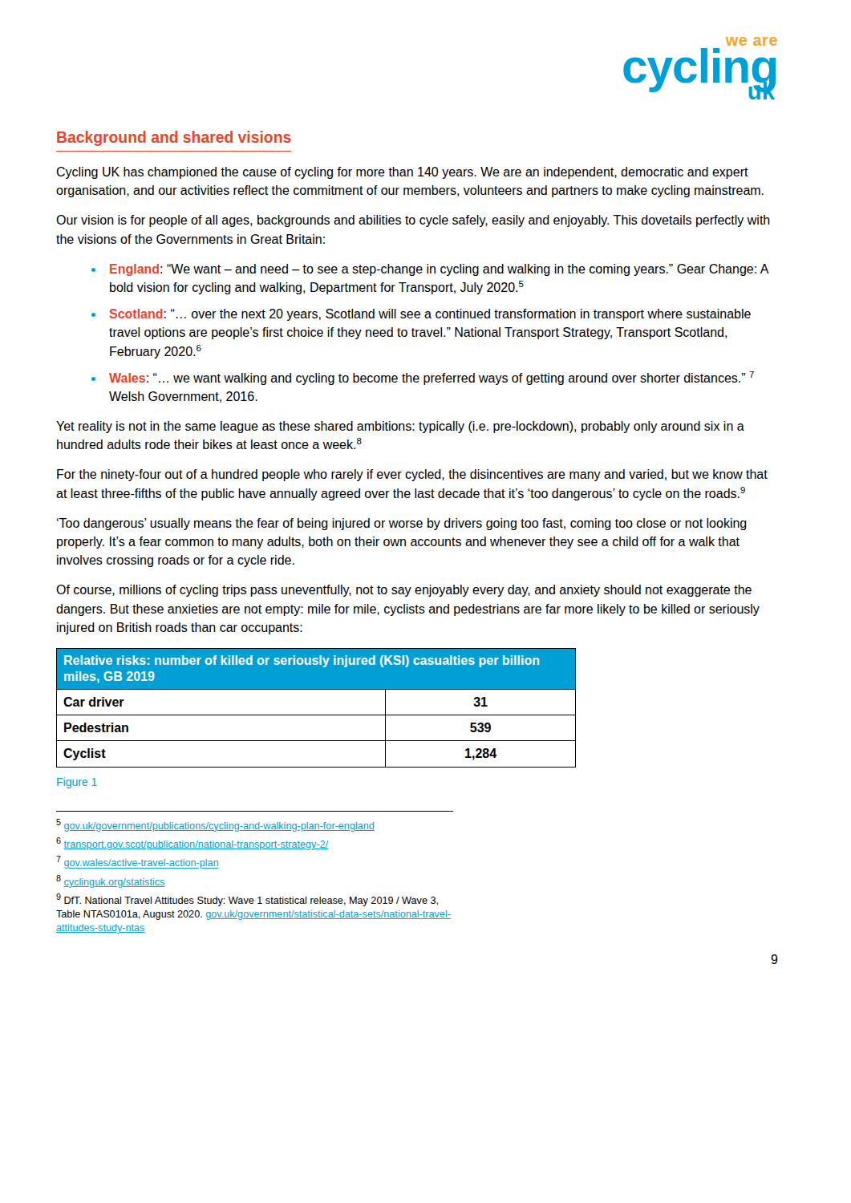we are cycling uk
Background and shared visions
Cycling UK has championed the cause of cycling for more than 140 years. We are an independent, democratic and expert organisation, and our activities reflect the commitment of our members, volunteers and partners to make cycling mainstream.
Our vision is for people of all ages, backgrounds and abilities to cycle safely, easily and enjoyably. This dovetails perfectly with the visions of the Governments in Great Britain:
England: “We want – and need – to see a step-change in cycling and walking in the coming years.” Gear Change: A bold vision for cycling and walking, Department for Transport, July 2020.5
Scotland: “… over the next 20 years, Scotland will see a continued transformation in transport where sustainable travel options are people’s first choice if they need to travel.” National Transport Strategy, Transport Scotland, February 2020.6
Wales: “… we want walking and cycling to become the preferred ways of getting around over shorter distances.” 7 Welsh Government, 2016.
Yet reality is not in the same league as these shared ambitions: typically (i.e. pre-lockdown), probably only around six in a hundred adults rode their bikes at least once a week.8
For the ninety-four out of a hundred people who rarely if ever cycled, the disincentives are many and varied, but we know that at least three-fifths of the public have annually agreed over the last decade that it’s ‘too dangerous’ to cycle on the roads.9
‘Too dangerous’ usually means the fear of being injured or worse by drivers going too fast, coming too close or not looking properly. It’s a fear common to many adults, both on their own accounts and whenever they see a child off for a walk that involves crossing roads or for a cycle ride.
Of course, millions of cycling trips pass uneventfully, not to say enjoyably every day, and anxiety should not exaggerate the dangers. But these anxieties are not empty: mile for mile, cyclists and pedestrians are far more likely to be killed or seriously injured on British roads than car occupants:
Relative risks: number of killed or seriously injured (KSI) casualties per billion miles, GB 2019
| Car driver | 31 |
| Pedestrian | 539 |
| Cyclist | 1,284 |
Figure 1
5 gov.uk/government/publications/cycling-and-walking-plan-for-england
6 transport.gov.scot/publication/national-transport-strategy-2/
7 gov.wales/active-travel-action-plan
8 cyclinguk.org/statistics
9 DfT. National Travel Attitudes Study: Wave 1 statistical release, May 2019 / Wave 3, Table NTAS0101a, August 2020. gov.uk/government/statistical-data-sets/national-travel-attitudes-study-ntas
9